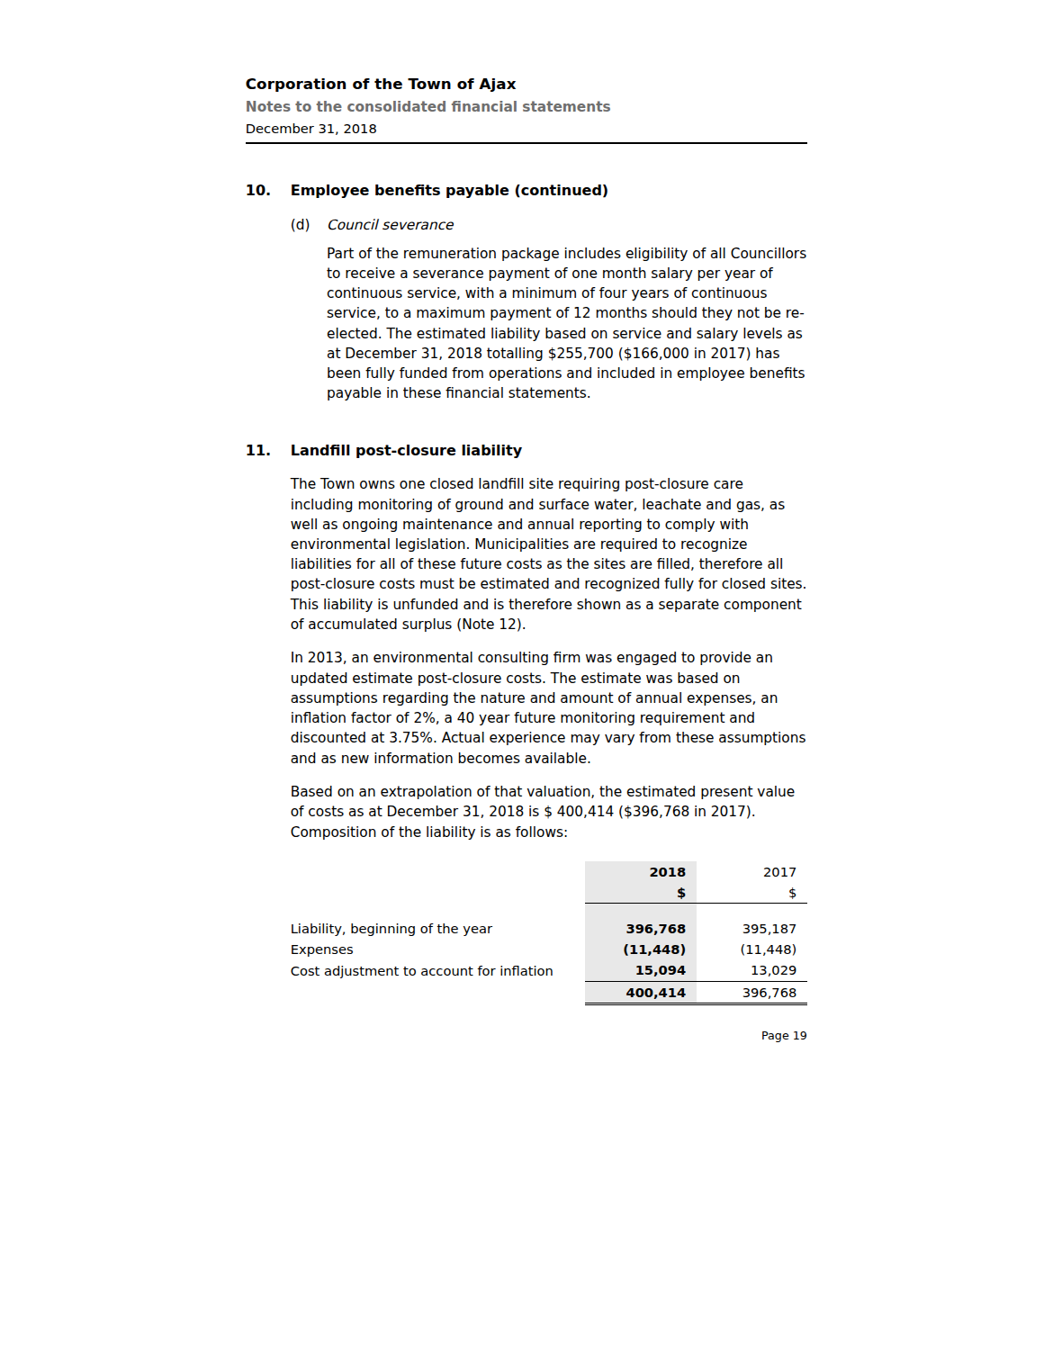Corporation of the Town of Ajax
Notes to the consolidated financial statements
December 31, 2018
10.
Employee benefits payable (continued)
(d)
Council severance
Part of the remuneration package includes eligibility of all Councillors to receive a severance payment of one month salary per year of continuous service, with a minimum of four years of continuous service, to a maximum payment of 12 months should they not be re-elected. The estimated liability based on service and salary levels as at December 31, 2018 totalling $255,700 ($166,000 in 2017) has been fully funded from operations and included in employee benefits payable in these financial statements.
11.
Landfill post-closure liability
The Town owns one closed landfill site requiring post-closure care including monitoring of ground and surface water, leachate and gas, as well as ongoing maintenance and annual reporting to comply with environmental legislation. Municipalities are required to recognize liabilities for all of these future costs as the sites are filled, therefore all post-closure costs must be estimated and recognized fully for closed sites. This liability is unfunded and is therefore shown as a separate component of accumulated surplus (Note 12).
In 2013, an environmental consulting firm was engaged to provide an updated estimate post-closure costs. The estimate was based on assumptions regarding the nature and amount of annual expenses, an inflation factor of 2%, a 40 year future monitoring requirement and discounted at 3.75%. Actual experience may vary from these assumptions and as new information becomes available.
Based on an extrapolation of that valuation, the estimated present value of costs as at December 31, 2018 is $ 400,414 ($396,768 in 2017). Composition of the liability is as follows:
| | 2018 | 2017 |
| | $ | $ |
| Liability, beginning of the year | 396,768 | 395,187 |
| Expenses | (11,448) | (11,448) |
| Cost adjustment to account for inflation | 15,094 | 13,029 |
| | 400,414 | 396,768 |
Page 19